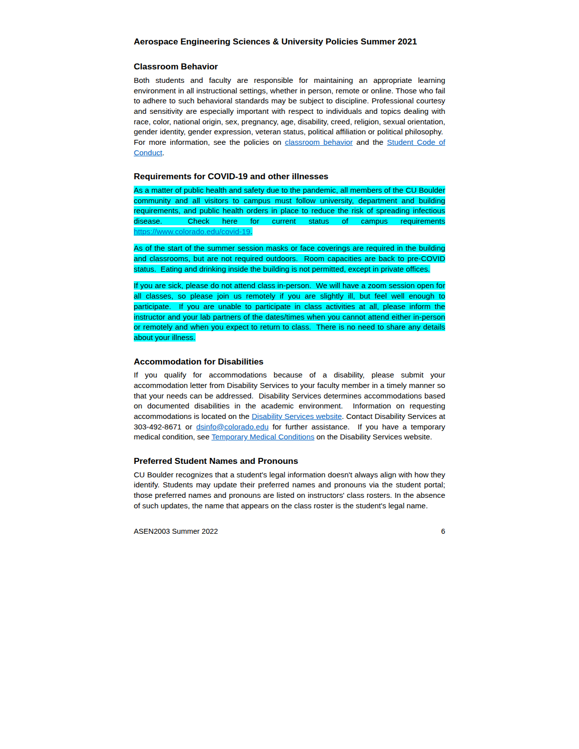Aerospace Engineering Sciences & University Policies Summer 2021
Classroom Behavior
Both students and faculty are responsible for maintaining an appropriate learning environment in all instructional settings, whether in person, remote or online. Those who fail to adhere to such behavioral standards may be subject to discipline. Professional courtesy and sensitivity are especially important with respect to individuals and topics dealing with race, color, national origin, sex, pregnancy, age, disability, creed, religion, sexual orientation, gender identity, gender expression, veteran status, political affiliation or political philosophy. For more information, see the policies on classroom behavior and the Student Code of Conduct.
Requirements for COVID-19 and other illnesses
As a matter of public health and safety due to the pandemic, all members of the CU Boulder community and all visitors to campus must follow university, department and building requirements, and public health orders in place to reduce the risk of spreading infectious disease. Check here for current status of campus requirements https://www.colorado.edu/covid-19.
As of the start of the summer session masks or face coverings are required in the building and classrooms, but are not required outdoors. Room capacities are back to pre-COVID status. Eating and drinking inside the building is not permitted, except in private offices.
If you are sick, please do not attend class in-person. We will have a zoom session open for all classes, so please join us remotely if you are slightly ill, but feel well enough to participate. If you are unable to participate in class activities at all, please inform the instructor and your lab partners of the dates/times when you cannot attend either in-person or remotely and when you expect to return to class. There is no need to share any details about your illness.
Accommodation for Disabilities
If you qualify for accommodations because of a disability, please submit your accommodation letter from Disability Services to your faculty member in a timely manner so that your needs can be addressed. Disability Services determines accommodations based on documented disabilities in the academic environment. Information on requesting accommodations is located on the Disability Services website. Contact Disability Services at 303-492-8671 or dsinfo@colorado.edu for further assistance. If you have a temporary medical condition, see Temporary Medical Conditions on the Disability Services website.
Preferred Student Names and Pronouns
CU Boulder recognizes that a student's legal information doesn't always align with how they identify. Students may update their preferred names and pronouns via the student portal; those preferred names and pronouns are listed on instructors' class rosters. In the absence of such updates, the name that appears on the class roster is the student's legal name.
ASEN2003 Summer 2022 6